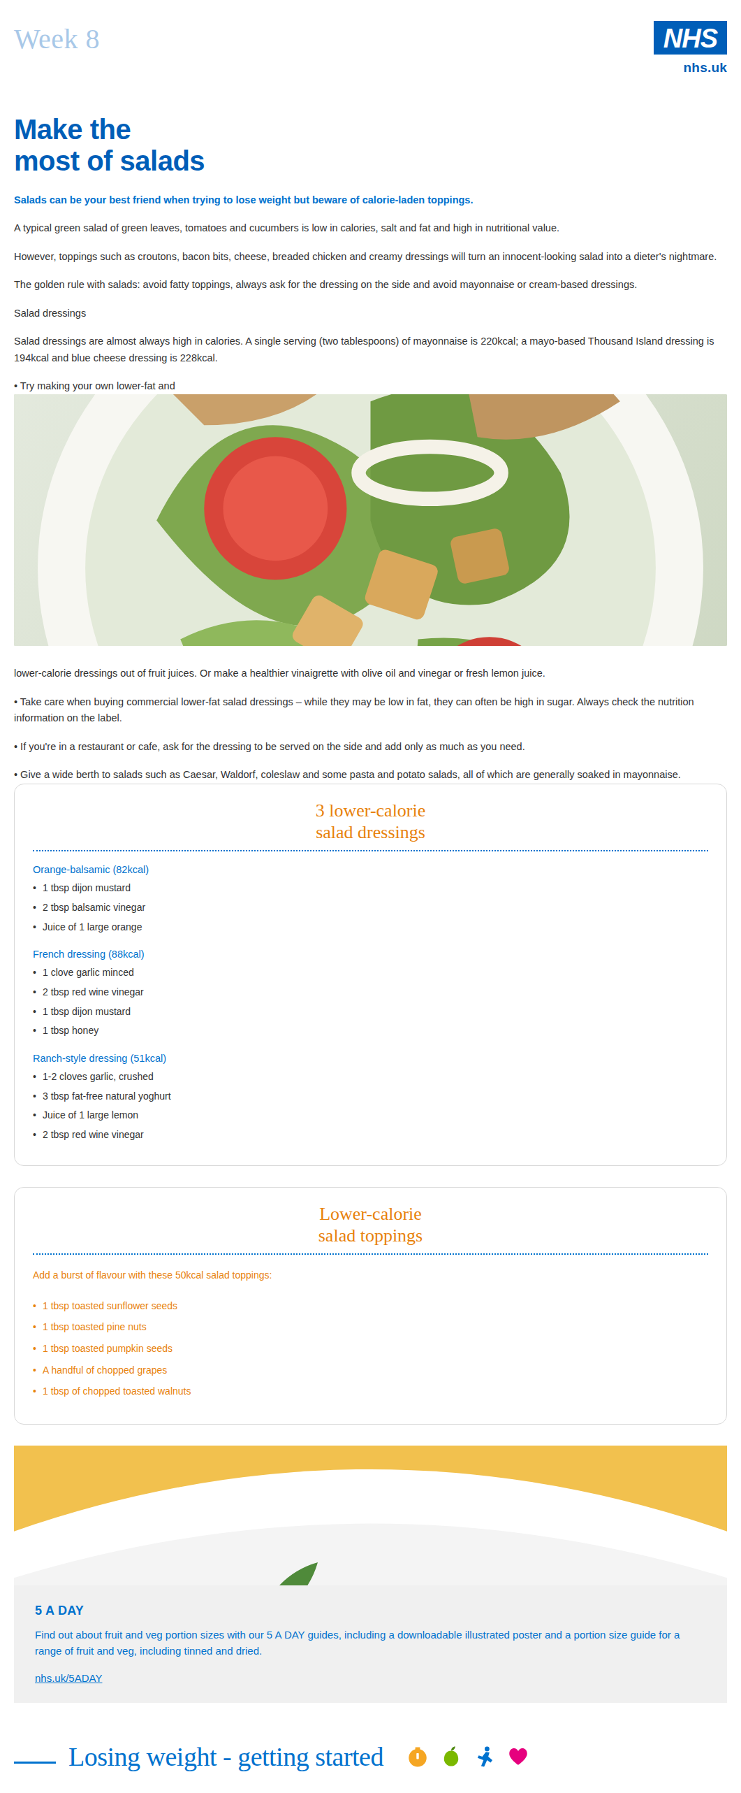Week 8
NHS
nhs.uk
Make the
most of salads
Salads can be your best friend when trying to lose weight but beware of calorie-laden toppings.
A typical green salad of green leaves, tomatoes and cucumbers is low in calories, salt and fat and high in nutritional value.
However, toppings such as croutons, bacon bits, cheese, breaded chicken and creamy dressings will turn an innocent-looking salad into a dieter's nightmare.
The golden rule with salads: avoid fatty toppings, always ask for the dressing on the side and avoid mayonnaise or cream-based dressings.
Salad dressings
Salad dressings are almost always high in calories. A single serving (two tablespoons) of mayonnaise is 220kcal; a mayo-based Thousand Island dressing is 194kcal and blue cheese dressing is 228kcal.
• Try making your own lower-fat and
lower-calorie dressings out of fruit juices. Or make a healthier vinaigrette with olive oil and vinegar or fresh lemon juice.
• Take care when buying commercial lower-fat salad dressings – while they may be low in fat, they can often be high in sugar. Always check the nutrition information on the label.
• If you're in a restaurant or cafe, ask for the dressing to be served on the side and add only as much as you need.
• Give a wide berth to salads such as Caesar, Waldorf, coleslaw and some pasta and potato salads, all of which are generally soaked in mayonnaise.
3 lower-calorie
salad dressings
Orange-balsamic (82kcal)
1 tbsp dijon mustard
2 tbsp balsamic vinegar
Juice of 1 large orange
French dressing (88kcal)
1 clove garlic minced
2 tbsp red wine vinegar
1 tbsp dijon mustard
1 tbsp honey
Ranch-style dressing (51kcal)
1-2 cloves garlic, crushed
3 tbsp fat-free natural yoghurt
Juice of 1 large lemon
2 tbsp red wine vinegar
Lower-calorie
salad toppings
Add a burst of flavour with these 50kcal salad toppings:
1 tbsp toasted sunflower seeds
1 tbsp toasted pine nuts
1 tbsp toasted pumpkin seeds
A handful of chopped grapes
1 tbsp of chopped toasted walnuts
5 A DAY
Find out about fruit and veg portion sizes with our 5 A DAY guides, including a downloadable illustrated poster and a portion size guide for a range of fruit and veg, including tinned and dried.
nhs.uk/5ADAY
Losing weight - getting started